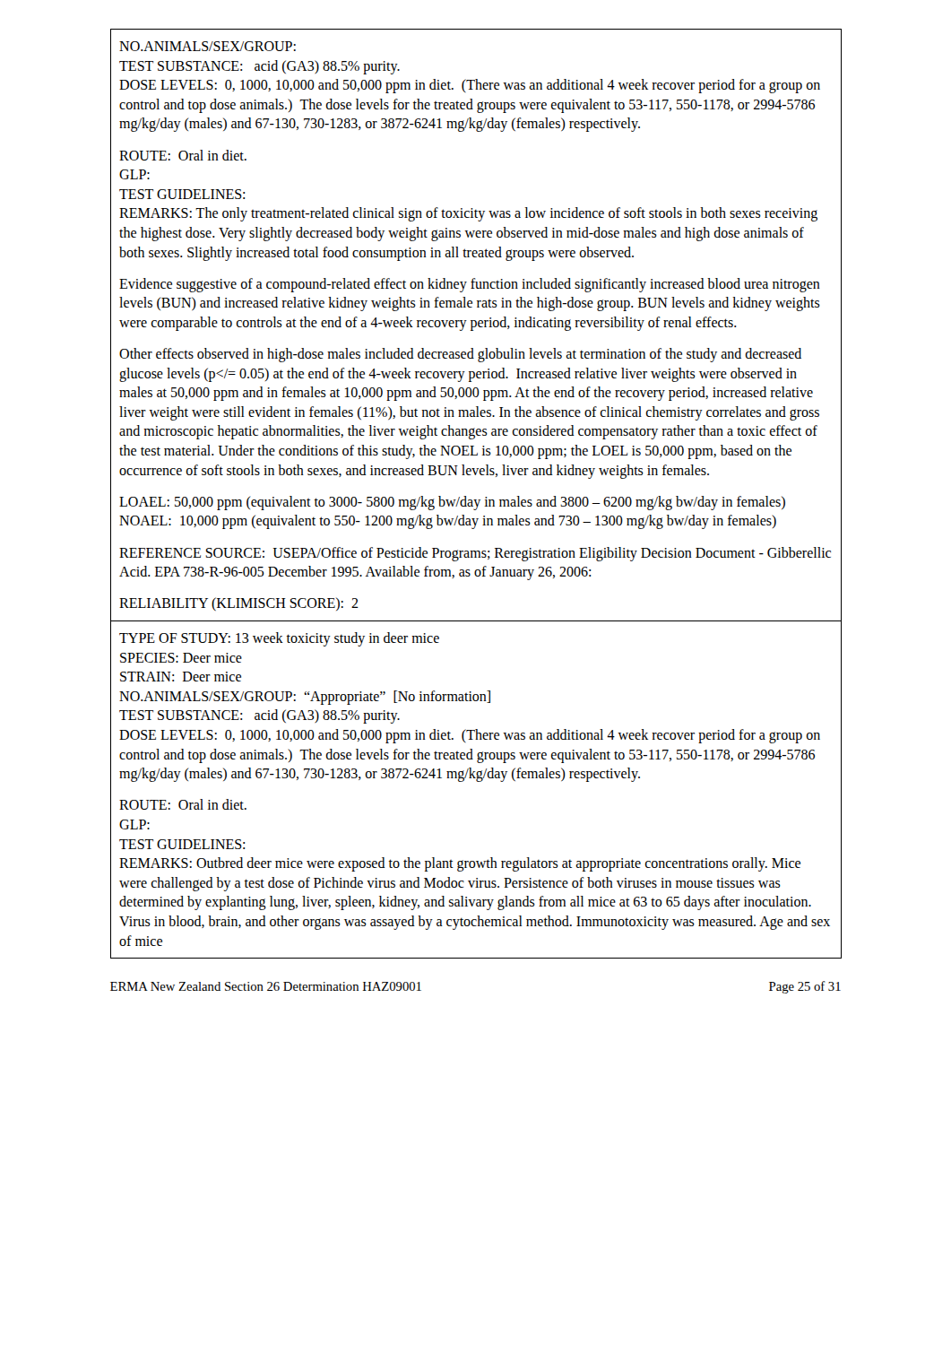NO.ANIMALS/SEX/GROUP:
TEST SUBSTANCE: acid (GA3) 88.5% purity.
DOSE LEVELS: 0, 1000, 10,000 and 50,000 ppm in diet. (There was an additional 4 week recover period for a group on control and top dose animals.) The dose levels for the treated groups were equivalent to 53-117, 550-1178, or 2994-5786 mg/kg/day (males) and 67-130, 730-1283, or 3872-6241 mg/kg/day (females) respectively.
ROUTE: Oral in diet.
GLP:
TEST GUIDELINES:
REMARKS: The only treatment-related clinical sign of toxicity was a low incidence of soft stools in both sexes receiving the highest dose. Very slightly decreased body weight gains were observed in mid-dose males and high dose animals of both sexes. Slightly increased total food consumption in all treated groups were observed.
Evidence suggestive of a compound-related effect on kidney function included significantly increased blood urea nitrogen levels (BUN) and increased relative kidney weights in female rats in the high-dose group. BUN levels and kidney weights were comparable to controls at the end of a 4-week recovery period, indicating reversibility of renal effects.
Other effects observed in high-dose males included decreased globulin levels at termination of the study and decreased glucose levels (p</= 0.05) at the end of the 4-week recovery period. Increased relative liver weights were observed in males at 50,000 ppm and in females at 10,000 ppm and 50,000 ppm. At the end of the recovery period, increased relative liver weight were still evident in females (11%), but not in males. In the absence of clinical chemistry correlates and gross and microscopic hepatic abnormalities, the liver weight changes are considered compensatory rather than a toxic effect of the test material. Under the conditions of this study, the NOEL is 10,000 ppm; the LOEL is 50,000 ppm, based on the occurrence of soft stools in both sexes, and increased BUN levels, liver and kidney weights in females.
LOAEL: 50,000 ppm (equivalent to 3000- 5800 mg/kg bw/day in males and 3800 – 6200 mg/kg bw/day in females)
NOAEL: 10,000 ppm (equivalent to 550- 1200 mg/kg bw/day in males and 730 – 1300 mg/kg bw/day in females)
REFERENCE SOURCE: USEPA/Office of Pesticide Programs; Reregistration Eligibility Decision Document - Gibberellic Acid. EPA 738-R-96-005 December 1995. Available from, as of January 26, 2006:
RELIABILITY (KLIMISCH SCORE): 2
TYPE OF STUDY: 13 week toxicity study in deer mice
SPECIES: Deer mice
STRAIN: Deer mice
NO.ANIMALS/SEX/GROUP: “Appropriate” [No information]
TEST SUBSTANCE: acid (GA3) 88.5% purity.
DOSE LEVELS: 0, 1000, 10,000 and 50,000 ppm in diet. (There was an additional 4 week recover period for a group on control and top dose animals.) The dose levels for the treated groups were equivalent to 53-117, 550-1178, or 2994-5786 mg/kg/day (males) and 67-130, 730-1283, or 3872-6241 mg/kg/day (females) respectively.
ROUTE: Oral in diet.
GLP:
TEST GUIDELINES:
REMARKS: Outbred deer mice were exposed to the plant growth regulators at appropriate concentrations orally. Mice were challenged by a test dose of Pichinde virus and Modoc virus. Persistence of both viruses in mouse tissues was determined by explanting lung, liver, spleen, kidney, and salivary glands from all mice at 63 to 65 days after inoculation. Virus in blood, brain, and other organs was assayed by a cytochemical method. Immunotoxicity was measured. Age and sex of mice
ERMA New Zealand Section 26 Determination HAZ09001 Page 25 of 31